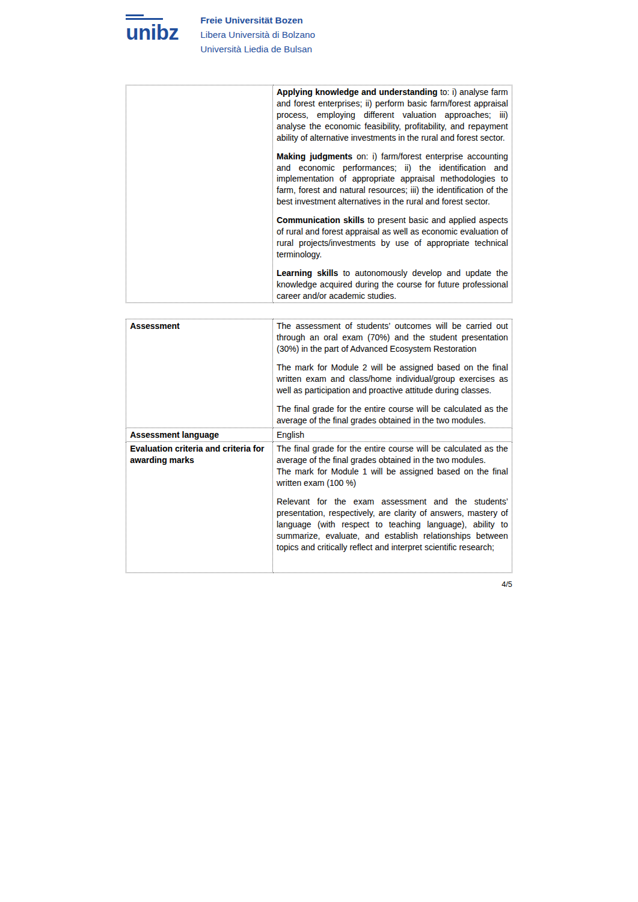unibz
Freie Universität Bozen
Libera Università di Bolzano
Università Liedia de Bulsan
| | Applying knowledge and understanding to: i) analyse farm and forest enterprises; ii) perform basic farm/forest appraisal process, employing different valuation approaches; iii) analyse the economic feasibility, profitability, and repayment ability of alternative investments in the rural and forest sector. Making judgments on: i) farm/forest enterprise accounting and economic performances; ii) the identification and implementation of appropriate appraisal methodologies to farm, forest and natural resources; iii) the identification of the best investment alternatives in the rural and forest sector. Communication skills to present basic and applied aspects of rural and forest appraisal as well as economic evaluation of rural projects/investments by use of appropriate technical terminology. Learning skills to autonomously develop and update the knowledge acquired during the course for future professional career and/or academic studies. |
| Assessment | The assessment of students’ outcomes will be carried out through an oral exam (70%) and the student presentation (30%) in the part of Advanced Ecosystem Restoration The mark for Module 2 will be assigned based on the final written exam and class/home individual/group exercises as well as participation and proactive attitude during classes. The final grade for the entire course will be calculated as the average of the final grades obtained in the two modules. |
| Assessment language | English |
| Evaluation criteria and criteria for awarding marks | The final grade for the entire course will be calculated as the average of the final grades obtained in the two modules. The mark for Module 1 will be assigned based on the final written exam (100 %) Relevant for the exam assessment and the students’ presentation, respectively, are clarity of answers, mastery of language (with respect to teaching language), ability to summarize, evaluate, and establish relationships between topics and critically reflect and interpret scientific research; |
4/5